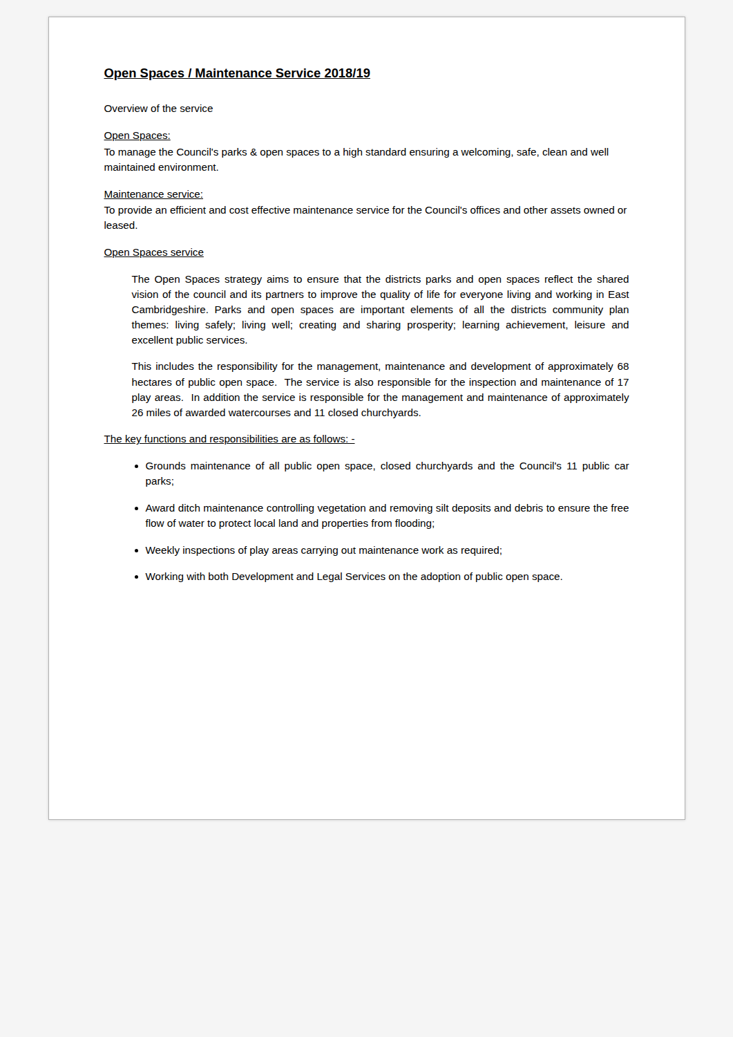Open Spaces / Maintenance Service 2018/19
Overview of the service
Open Spaces:
To manage the Council's parks & open spaces to a high standard ensuring a welcoming, safe, clean and well maintained environment.
Maintenance service:
To provide an efficient and cost effective maintenance service for the Council's offices and other assets owned or leased.
Open Spaces service
The Open Spaces strategy aims to ensure that the districts parks and open spaces reflect the shared vision of the council and its partners to improve the quality of life for everyone living and working in East Cambridgeshire. Parks and open spaces are important elements of all the districts community plan themes: living safely; living well; creating and sharing prosperity; learning achievement, leisure and excellent public services.
This includes the responsibility for the management, maintenance and development of approximately 68 hectares of public open space. The service is also responsible for the inspection and maintenance of 17 play areas. In addition the service is responsible for the management and maintenance of approximately 26 miles of awarded watercourses and 11 closed churchyards.
The key functions and responsibilities are as follows: -
Grounds maintenance of all public open space, closed churchyards and the Council's 11 public car parks;
Award ditch maintenance controlling vegetation and removing silt deposits and debris to ensure the free flow of water to protect local land and properties from flooding;
Weekly inspections of play areas carrying out maintenance work as required;
Working with both Development and Legal Services on the adoption of public open space.